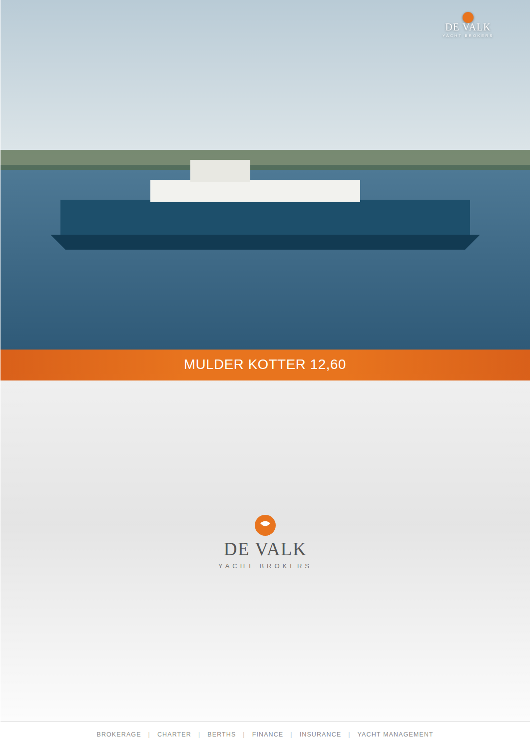MULDER KOTTER 12,60
Brokerage
Charter
Berths
Finance
Insurance
Yacht Management